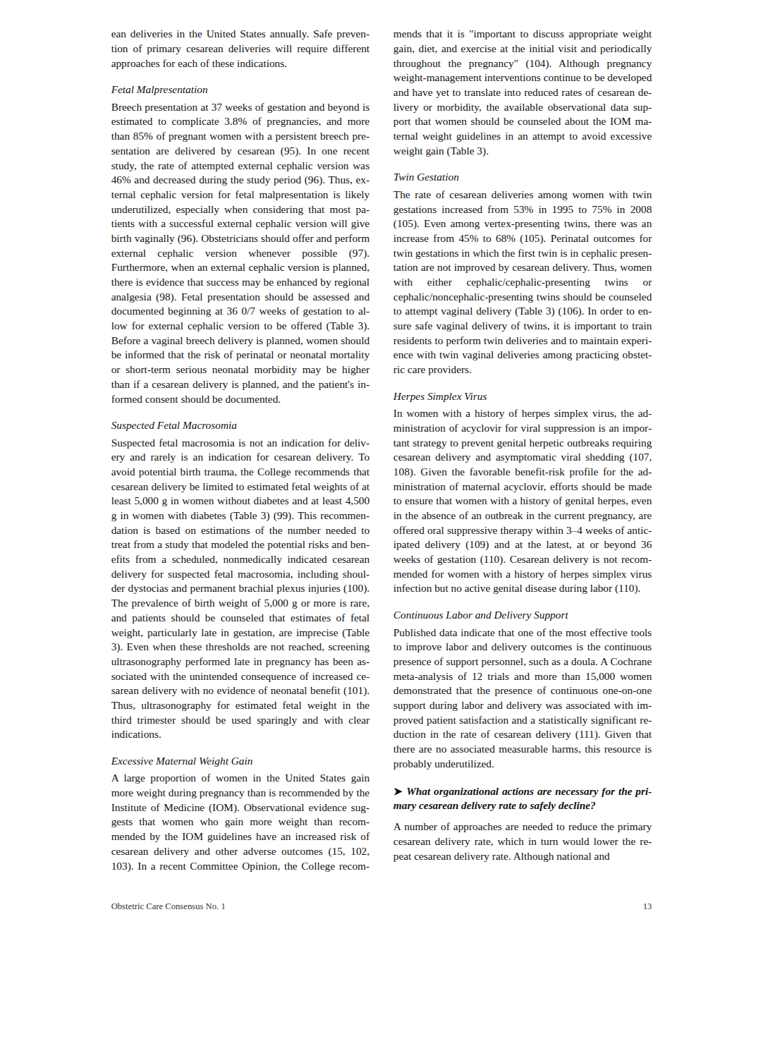ean deliveries in the United States annually. Safe prevention of primary cesarean deliveries will require different approaches for each of these indications.
Fetal Malpresentation
Breech presentation at 37 weeks of gestation and beyond is estimated to complicate 3.8% of pregnancies, and more than 85% of pregnant women with a persistent breech presentation are delivered by cesarean (95). In one recent study, the rate of attempted external cephalic version was 46% and decreased during the study period (96). Thus, external cephalic version for fetal malpresentation is likely underutilized, especially when considering that most patients with a successful external cephalic version will give birth vaginally (96). Obstetricians should offer and perform external cephalic version whenever possible (97). Furthermore, when an external cephalic version is planned, there is evidence that success may be enhanced by regional analgesia (98). Fetal presentation should be assessed and documented beginning at 36 0/7 weeks of gestation to allow for external cephalic version to be offered (Table 3). Before a vaginal breech delivery is planned, women should be informed that the risk of perinatal or neonatal mortality or short-term serious neonatal morbidity may be higher than if a cesarean delivery is planned, and the patient's informed consent should be documented.
Suspected Fetal Macrosomia
Suspected fetal macrosomia is not an indication for delivery and rarely is an indication for cesarean delivery. To avoid potential birth trauma, the College recommends that cesarean delivery be limited to estimated fetal weights of at least 5,000 g in women without diabetes and at least 4,500 g in women with diabetes (Table 3) (99). This recommendation is based on estimations of the number needed to treat from a study that modeled the potential risks and benefits from a scheduled, nonmedically indicated cesarean delivery for suspected fetal macrosomia, including shoulder dystocias and permanent brachial plexus injuries (100). The prevalence of birth weight of 5,000 g or more is rare, and patients should be counseled that estimates of fetal weight, particularly late in gestation, are imprecise (Table 3). Even when these thresholds are not reached, screening ultrasonography performed late in pregnancy has been associated with the unintended consequence of increased cesarean delivery with no evidence of neonatal benefit (101). Thus, ultrasonography for estimated fetal weight in the third trimester should be used sparingly and with clear indications.
Excessive Maternal Weight Gain
A large proportion of women in the United States gain more weight during pregnancy than is recommended by the Institute of Medicine (IOM). Observational evidence suggests that women who gain more weight than recommended by the IOM guidelines have an increased risk of cesarean delivery and other adverse outcomes (15, 102, 103). In a recent Committee Opinion, the College recommends that it is "important to discuss appropriate weight gain, diet, and exercise at the initial visit and periodically throughout the pregnancy" (104). Although pregnancy weight-management interventions continue to be developed and have yet to translate into reduced rates of cesarean delivery or morbidity, the available observational data support that women should be counseled about the IOM maternal weight guidelines in an attempt to avoid excessive weight gain (Table 3).
Twin Gestation
The rate of cesarean deliveries among women with twin gestations increased from 53% in 1995 to 75% in 2008 (105). Even among vertex-presenting twins, there was an increase from 45% to 68% (105). Perinatal outcomes for twin gestations in which the first twin is in cephalic presentation are not improved by cesarean delivery. Thus, women with either cephalic/cephalic-presenting twins or cephalic/noncephalic-presenting twins should be counseled to attempt vaginal delivery (Table 3) (106). In order to ensure safe vaginal delivery of twins, it is important to train residents to perform twin deliveries and to maintain experience with twin vaginal deliveries among practicing obstetric care providers.
Herpes Simplex Virus
In women with a history of herpes simplex virus, the administration of acyclovir for viral suppression is an important strategy to prevent genital herpetic outbreaks requiring cesarean delivery and asymptomatic viral shedding (107, 108). Given the favorable benefit-risk profile for the administration of maternal acyclovir, efforts should be made to ensure that women with a history of genital herpes, even in the absence of an outbreak in the current pregnancy, are offered oral suppressive therapy within 3–4 weeks of anticipated delivery (109) and at the latest, at or beyond 36 weeks of gestation (110). Cesarean delivery is not recommended for women with a history of herpes simplex virus infection but no active genital disease during labor (110).
Continuous Labor and Delivery Support
Published data indicate that one of the most effective tools to improve labor and delivery outcomes is the continuous presence of support personnel, such as a doula. A Cochrane meta-analysis of 12 trials and more than 15,000 women demonstrated that the presence of continuous one-on-one support during labor and delivery was associated with improved patient satisfaction and a statistically significant reduction in the rate of cesarean delivery (111). Given that there are no associated measurable harms, this resource is probably underutilized.
➤What organizational actions are necessary for the primary cesarean delivery rate to safely decline?
A number of approaches are needed to reduce the primary cesarean delivery rate, which in turn would lower the repeat cesarean delivery rate. Although national and
Obstetric Care Consensus No. 1 13